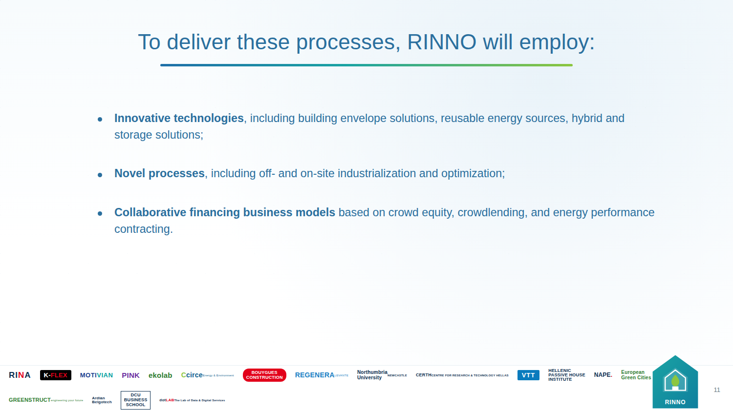To deliver these processes, RINNO will employ:
Innovative technologies, including building envelope solutions, reusable energy sources, hybrid and storage solutions;
Novel processes, including off- and on-site industrialization and optimization;
Collaborative financing business models based on crowd equity, crowdlending, and energy performance contracting.
RINA
K-FLEX
MOTIVIAN
PINK
ekolab
Ccirce
Energy & Environment
BOUYGUES
CONSTRUCTION
REGENERA
LEVANTE
Northumbria
University
NEWCASTLE
CERTH
CENTRE FOR RESEARCH & TECHNOLOGY HELLAS
VTT
HELLENIC
PASSIVE HOUSE
INSTITUTE
NAPE.
European
Green Cities
МАКЕДОНСКИ ЦЕНТАР ЗА ЕНЕРГЕТСКА ЕФИКАСНОСТ
GREENSTRUCT
engineering your future
Ardian
Belgotech
DCU
BUSINESS
SCHOOL
dotLAB
The Lab of Data & Digital Services
11
RINNO